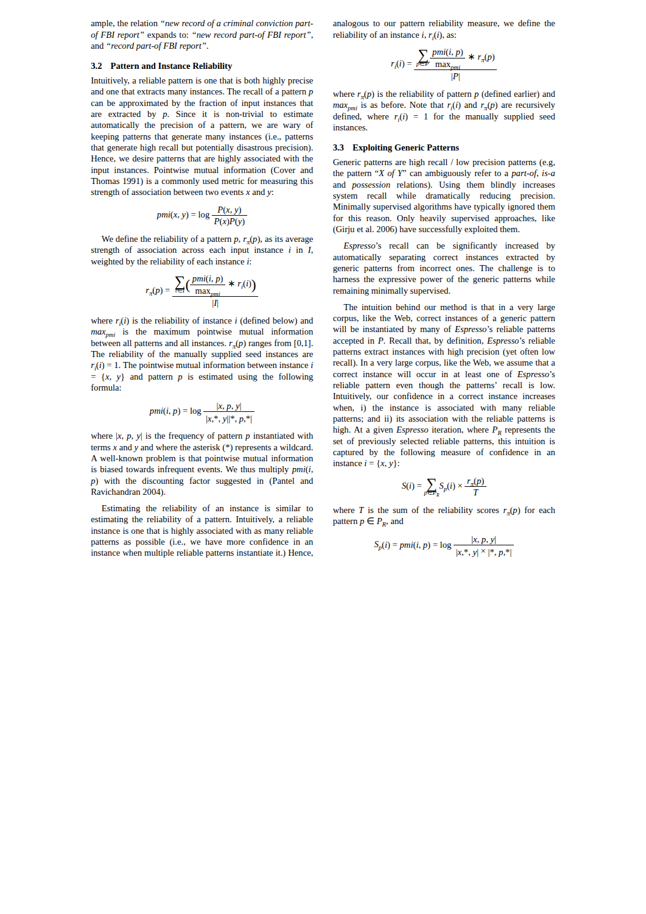ample, the relation “new record of a criminal conviction part-of FBI report” expands to: “new record part-of FBI report”, and “record part-of FBI report”.
3.2 Pattern and Instance Reliability
Intuitively, a reliable pattern is one that is both highly precise and one that extracts many instances. The recall of a pattern p can be approximated by the fraction of input instances that are extracted by p. Since it is non-trivial to estimate automatically the precision of a pattern, we are wary of keeping patterns that generate many instances (i.e., patterns that generate high recall but potentially disastrous precision). Hence, we desire patterns that are highly associated with the input instances. Pointwise mutual information (Cover and Thomas 1991) is a commonly used metric for measuring this strength of association between two events x and y:
pmi(x, y) = log P(x, y) P(x)P(y)
We define the reliability of a pattern p, rπ(p), as its average strength of association across each input instance i in I, weighted by the reliability of each instance i:
rπ(p) = ∑i∈I(pmi(i, p) maxpmi ∗ ri(i)) I
where ri(i) is the reliability of instance i (defined below) and maxpmi is the maximum pointwise mutual information between all patterns and all instances. rπ(p) ranges from [0,1]. The reliability of the manually supplied seed instances are ri(i) = 1. The pointwise mutual information between instance i = {x, y} and pattern p is estimated using the following formula:
pmi(i, p) = log x, p, y x,*, y*, p,*
where |x, p, y| is the frequency of pattern p instantiated with terms x and y and where the asterisk (*) represents a wildcard. A well-known problem is that pointwise mutual information is biased towards infrequent events. We thus multiply pmi(i, p) with the discounting factor suggested in (Pantel and Ravichandran 2004).
Estimating the reliability of an instance is similar to estimating the reliability of a pattern. Intuitively, a reliable instance is one that is highly associated with as many reliable patterns as possible (i.e., we have more confidence in an instance when multiple reliable patterns instantiate it.) Hence, analogous to our pattern reliability measure, we define the reliability of an instance i, ri(i), as:
ri(i) = ∑p∈P′pmi(i, p) maxpmi ∗ rπ(p) P
where rπ(p) is the reliability of pattern p (defined earlier) and maxpmi is as before. Note that ri(i) and rπ(p) are recursively defined, where ri(i) = 1 for the manually supplied seed instances.
3.3 Exploiting Generic Patterns
Generic patterns are high recall / low precision patterns (e.g, the pattern “X of Y” can ambiguously refer to a part-of, is-a and possession relations). Using them blindly increases system recall while dramatically reducing precision. Minimally supervised algorithms have typically ignored them for this reason. Only heavily supervised approaches, like (Girju et al. 2006) have successfully exploited them.
Espresso’s recall can be significantly increased by automatically separating correct instances extracted by generic patterns from incorrect ones. The challenge is to harness the expressive power of the generic patterns while remaining minimally supervised.
The intuition behind our method is that in a very large corpus, like the Web, correct instances of a generic pattern will be instantiated by many of Espresso’s reliable patterns accepted in P. Recall that, by definition, Espresso’s reliable patterns extract instances with high precision (yet often low recall). In a very large corpus, like the Web, we assume that a correct instance will occur in at least one of Espresso’s reliable pattern even though the patterns’ recall is low. Intuitively, our confidence in a correct instance increases when, i) the instance is associated with many reliable patterns; and ii) its association with the reliable patterns is high. At a given Espresso iteration, where PR represents the set of previously selected reliable patterns, this intuition is captured by the following measure of confidence in an instance i = {x, y}:
S(i) = ∑p∈PR Sp(i) × rπ(p) T
where T is the sum of the reliability scores rπ(p) for each pattern p ∈ PR, and
Sp(i) = pmi(i, p) = log x, p, y x,*, y × *, p,*